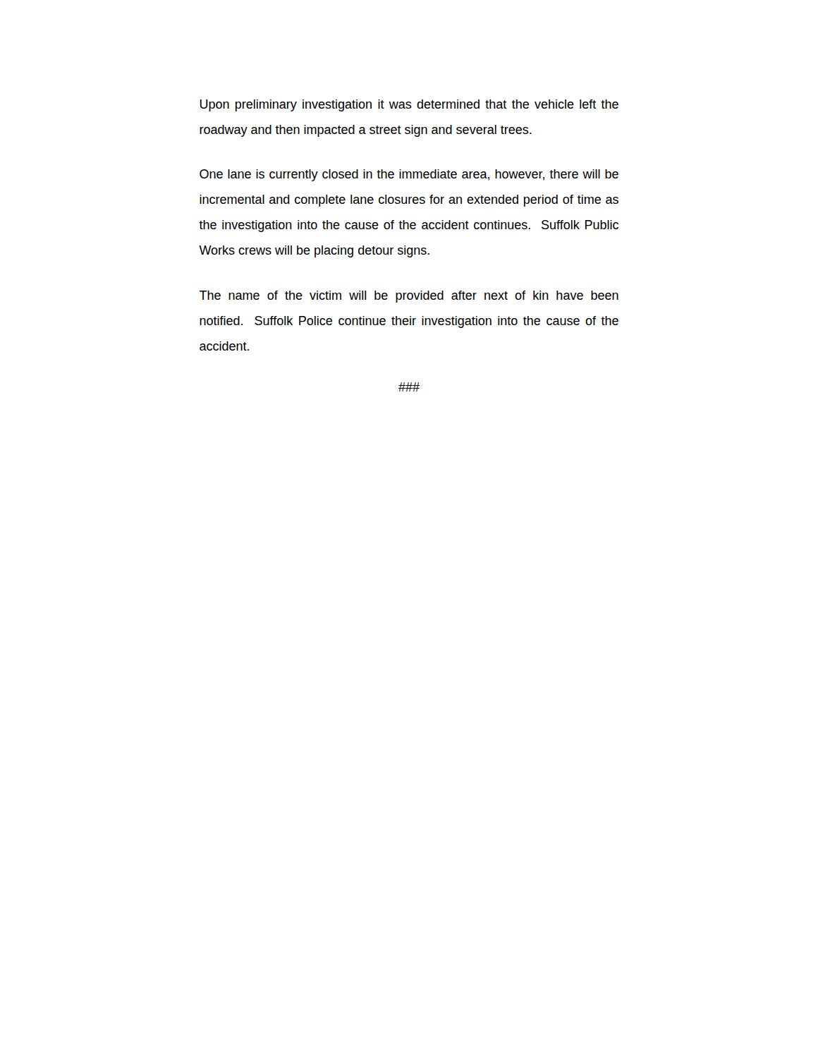Upon preliminary investigation it was determined that the vehicle left the roadway and then impacted a street sign and several trees.
One lane is currently closed in the immediate area, however, there will be incremental and complete lane closures for an extended period of time as the investigation into the cause of the accident continues. Suffolk Public Works crews will be placing detour signs.
The name of the victim will be provided after next of kin have been notified. Suffolk Police continue their investigation into the cause of the accident.
###